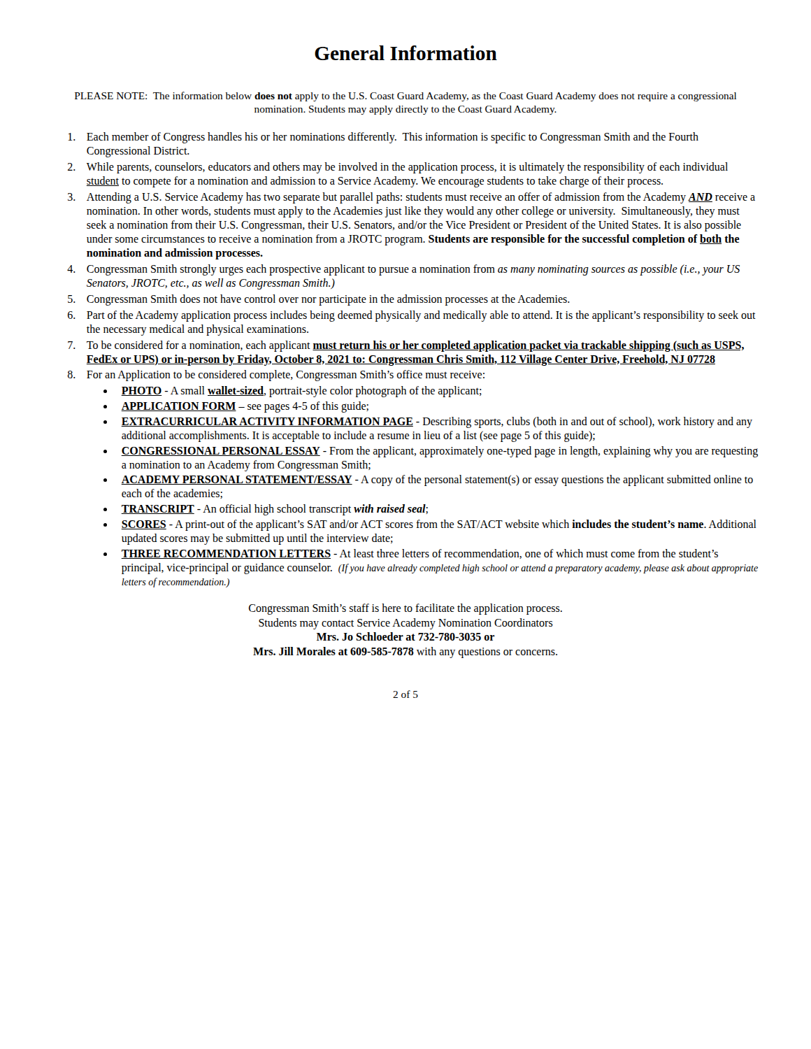General Information
PLEASE NOTE: The information below does not apply to the U.S. Coast Guard Academy, as the Coast Guard Academy does not require a congressional nomination. Students may apply directly to the Coast Guard Academy.
Each member of Congress handles his or her nominations differently. This information is specific to Congressman Smith and the Fourth Congressional District.
While parents, counselors, educators and others may be involved in the application process, it is ultimately the responsibility of each individual student to compete for a nomination and admission to a Service Academy. We encourage students to take charge of their process.
Attending a U.S. Service Academy has two separate but parallel paths: students must receive an offer of admission from the Academy AND receive a nomination. In other words, students must apply to the Academies just like they would any other college or university. Simultaneously, they must seek a nomination from their U.S. Congressman, their U.S. Senators, and/or the Vice President or President of the United States. It is also possible under some circumstances to receive a nomination from a JROTC program. Students are responsible for the successful completion of both the nomination and admission processes.
Congressman Smith strongly urges each prospective applicant to pursue a nomination from as many nominating sources as possible (i.e., your US Senators, JROTC, etc., as well as Congressman Smith.)
Congressman Smith does not have control over nor participate in the admission processes at the Academies.
Part of the Academy application process includes being deemed physically and medically able to attend. It is the applicant’s responsibility to seek out the necessary medical and physical examinations.
To be considered for a nomination, each applicant must return his or her completed application packet via trackable shipping (such as USPS, FedEx or UPS) or in-person by Friday, October 8, 2021 to: Congressman Chris Smith, 112 Village Center Drive, Freehold, NJ 07728
For an Application to be considered complete, Congressman Smith’s office must receive:
PHOTO - A small wallet-sized, portrait-style color photograph of the applicant;
APPLICATION FORM – see pages 4-5 of this guide;
EXTRACURRICULAR ACTIVITY INFORMATION PAGE - Describing sports, clubs (both in and out of school), work history and any additional accomplishments. It is acceptable to include a resume in lieu of a list (see page 5 of this guide);
CONGRESSIONAL PERSONAL ESSAY - From the applicant, approximately one-typed page in length, explaining why you are requesting a nomination to an Academy from Congressman Smith;
ACADEMY PERSONAL STATEMENT/ESSAY - A copy of the personal statement(s) or essay questions the applicant submitted online to each of the academies;
TRANSCRIPT - An official high school transcript with raised seal;
SCORES - A print-out of the applicant’s SAT and/or ACT scores from the SAT/ACT website which includes the student’s name. Additional updated scores may be submitted up until the interview date;
THREE RECOMMENDATION LETTERS - At least three letters of recommendation, one of which must come from the student’s principal, vice-principal or guidance counselor. (If you have already completed high school or attend a preparatory academy, please ask about appropriate letters of recommendation.)
Congressman Smith’s staff is here to facilitate the application process.
Students may contact Service Academy Nomination Coordinators
Mrs. Jo Schloeder at 732-780-3035 or
Mrs. Jill Morales at 609-585-7878 with any questions or concerns.
2 of 5